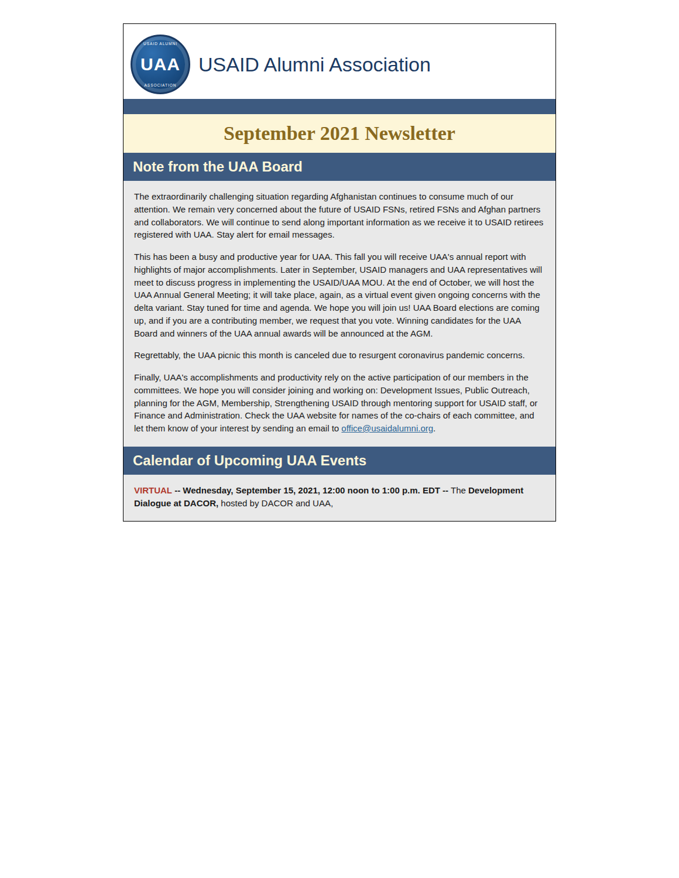USAID Alumni UAA Association
USAID Alumni Association
September 2021 Newsletter
Note from the UAA Board
The extraordinarily challenging situation regarding Afghanistan continues to consume much of our attention. We remain very concerned about the future of USAID FSNs, retired FSNs and Afghan partners and collaborators. We will continue to send along important information as we receive it to USAID retirees registered with UAA. Stay alert for email messages.
This has been a busy and productive year for UAA. This fall you will receive UAA's annual report with highlights of major accomplishments. Later in September, USAID managers and UAA representatives will meet to discuss progress in implementing the USAID/UAA MOU. At the end of October, we will host the UAA Annual General Meeting; it will take place, again, as a virtual event given ongoing concerns with the delta variant. Stay tuned for time and agenda. We hope you will join us! UAA Board elections are coming up, and if you are a contributing member, we request that you vote. Winning candidates for the UAA Board and winners of the UAA annual awards will be announced at the AGM.
Regrettably, the UAA picnic this month is canceled due to resurgent coronavirus pandemic concerns.
Finally, UAA's accomplishments and productivity rely on the active participation of our members in the committees. We hope you will consider joining and working on: Development Issues, Public Outreach, planning for the AGM, Membership, Strengthening USAID through mentoring support for USAID staff, or Finance and Administration. Check the UAA website for names of the co-chairs of each committee, and let them know of your interest by sending an email to office@usaidalumni.org.
Calendar of Upcoming UAA Events
VIRTUAL -- Wednesday, September 15, 2021, 12:00 noon to 1:00 p.m. EDT -- The Development Dialogue at DACOR, hosted by DACOR and UAA,